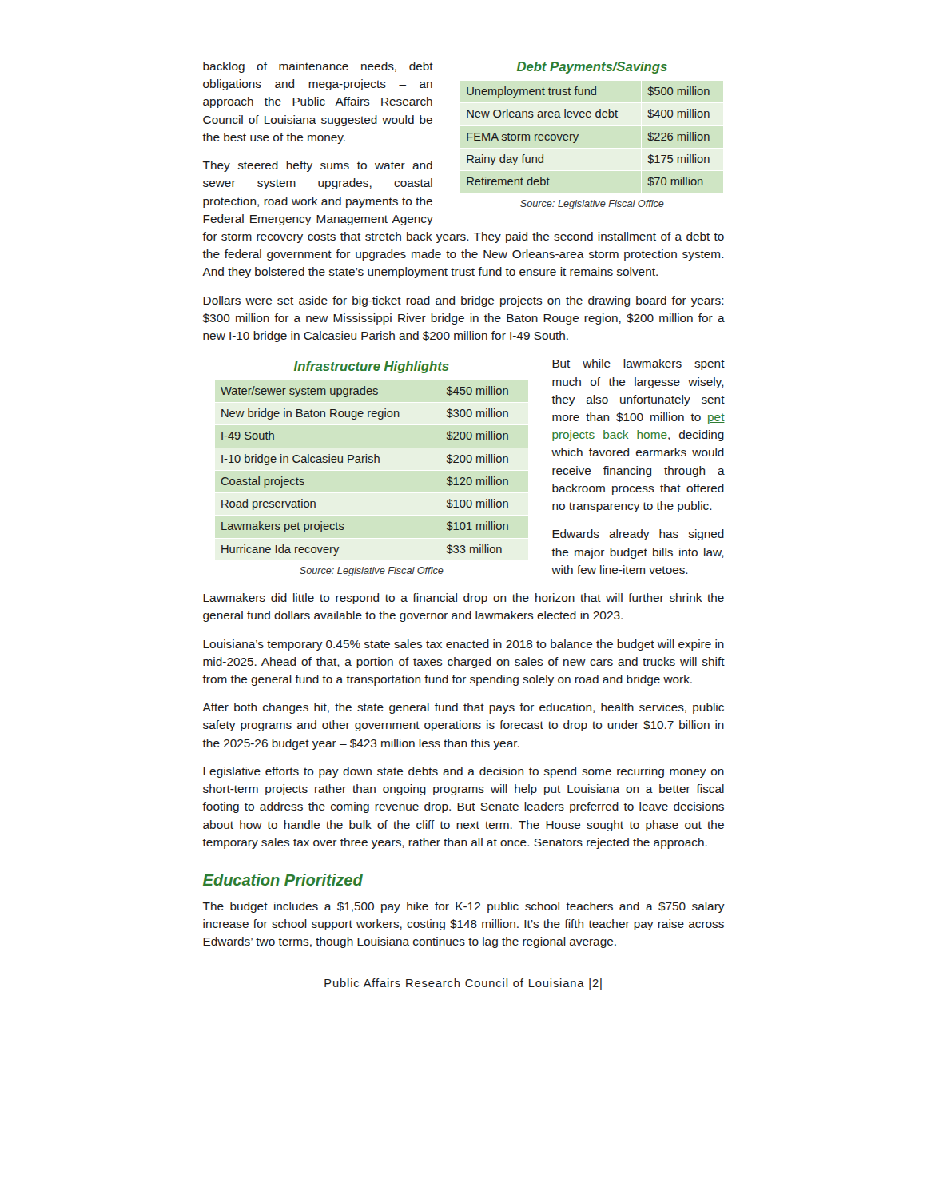Debt Payments/Savings
| Unemployment trust fund | $500 million |
| New Orleans area levee debt | $400 million |
| FEMA storm recovery | $226 million |
| Rainy day fund | $175 million |
| Retirement debt | $70 million |
Source: Legislative Fiscal Office
backlog of maintenance needs, debt obligations and mega-projects – an approach the Public Affairs Research Council of Louisiana suggested would be the best use of the money.
They steered hefty sums to water and sewer system upgrades, coastal protection, road work and payments to the Federal Emergency Management Agency for storm recovery costs that stretch back years. They paid the second installment of a debt to the federal government for upgrades made to the New Orleans-area storm protection system. And they bolstered the state’s unemployment trust fund to ensure it remains solvent.
Dollars were set aside for big-ticket road and bridge projects on the drawing board for years: $300 million for a new Mississippi River bridge in the Baton Rouge region, $200 million for a new I-10 bridge in Calcasieu Parish and $200 million for I-49 South.
Infrastructure Highlights
| Water/sewer system upgrades | $450 million |
| New bridge in Baton Rouge region | $300 million |
| I-49 South | $200 million |
| I-10 bridge in Calcasieu Parish | $200 million |
| Coastal projects | $120 million |
| Road preservation | $100 million |
| Lawmakers pet projects | $101 million |
| Hurricane Ida recovery | $33 million |
Source: Legislative Fiscal Office
But while lawmakers spent much of the largesse wisely, they also unfortunately sent more than $100 million to pet projects back home, deciding which favored earmarks would receive financing through a backroom process that offered no transparency to the public.
Edwards already has signed the major budget bills into law, with few line-item vetoes.
Lawmakers did little to respond to a financial drop on the horizon that will further shrink the general fund dollars available to the governor and lawmakers elected in 2023.
Louisiana’s temporary 0.45% state sales tax enacted in 2018 to balance the budget will expire in mid-2025. Ahead of that, a portion of taxes charged on sales of new cars and trucks will shift from the general fund to a transportation fund for spending solely on road and bridge work.
After both changes hit, the state general fund that pays for education, health services, public safety programs and other government operations is forecast to drop to under $10.7 billion in the 2025-26 budget year – $423 million less than this year.
Legislative efforts to pay down state debts and a decision to spend some recurring money on short-term projects rather than ongoing programs will help put Louisiana on a better fiscal footing to address the coming revenue drop. But Senate leaders preferred to leave decisions about how to handle the bulk of the cliff to next term. The House sought to phase out the temporary sales tax over three years, rather than all at once. Senators rejected the approach.
Education Prioritized
The budget includes a $1,500 pay hike for K-12 public school teachers and a $750 salary increase for school support workers, costing $148 million. It’s the fifth teacher pay raise across Edwards’ two terms, though Louisiana continues to lag the regional average.
Public Affairs Research Council of Louisiana |2|